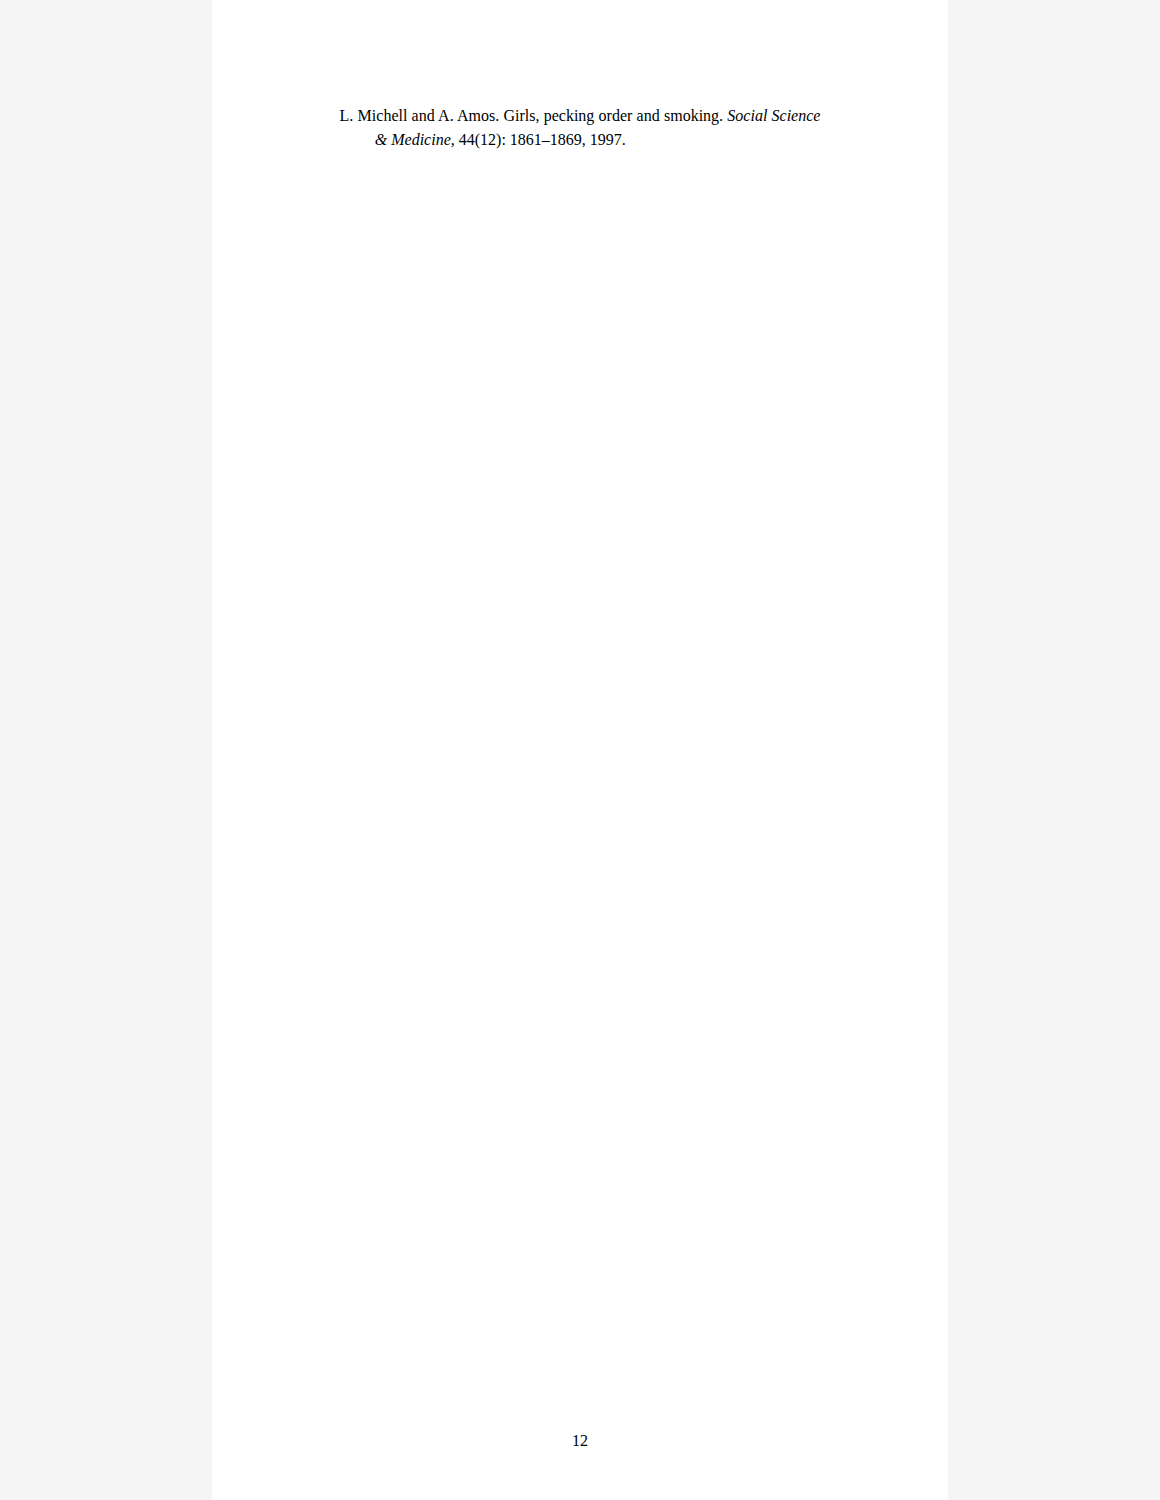L. Michell and A. Amos. Girls, pecking order and smoking. Social Science & Medicine, 44(12): 1861–1869, 1997.
12